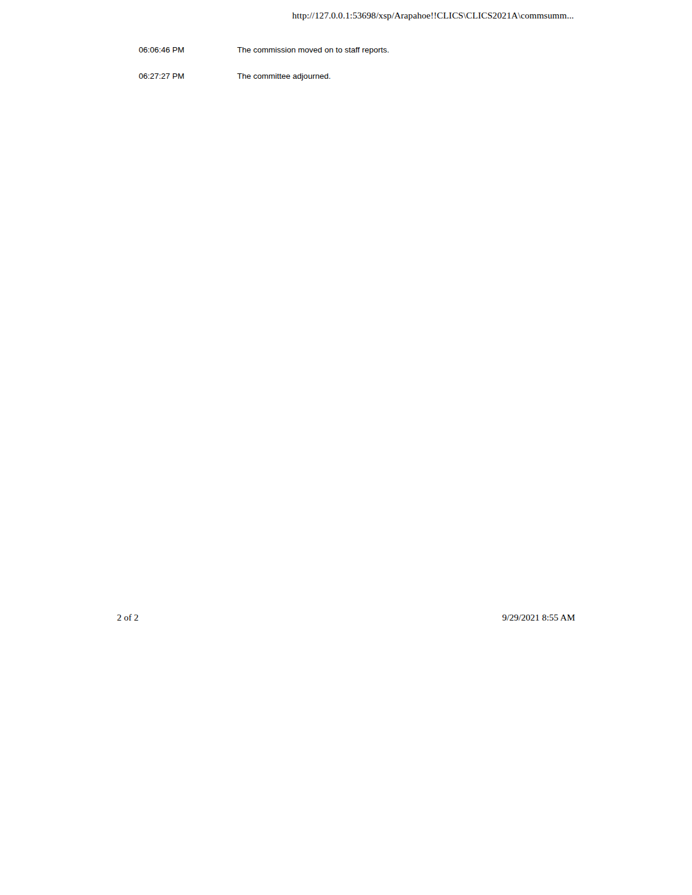http://127.0.0.1:53698/xsp/Arapahoe!!CLICS\CLICS2021A\commsumm...
| 06:06:46 PM | The commission moved on to staff reports. |
| 06:27:27 PM | The committee adjourned. |
2 of 2
9/29/2021 8:55 AM